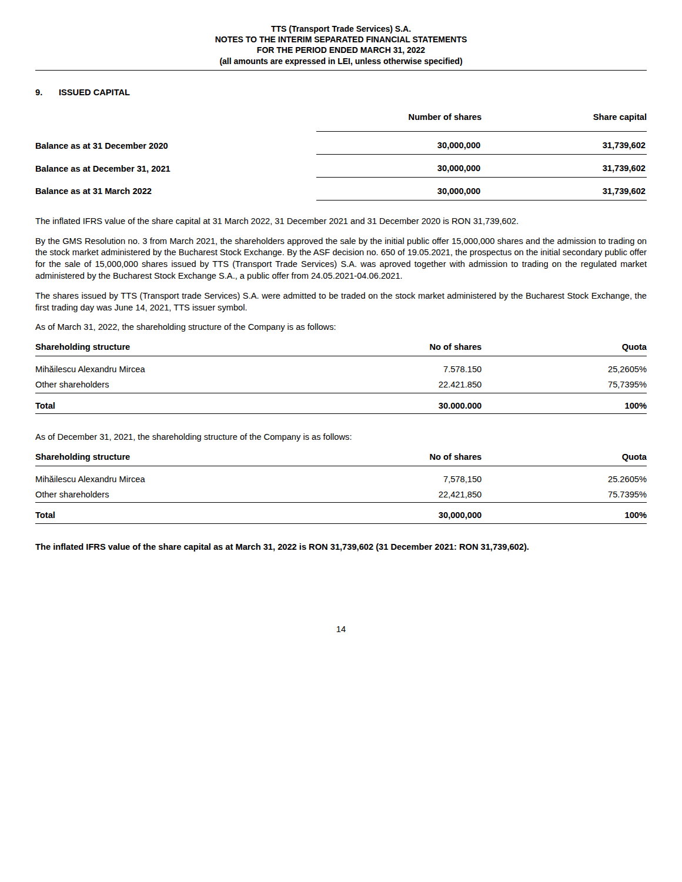TTS (Transport Trade Services) S.A.
NOTES TO THE INTERIM SEPARATED FINANCIAL STATEMENTS
FOR THE PERIOD ENDED MARCH 31, 2022
(all amounts are expressed in LEI, unless otherwise specified)
9. ISSUED CAPITAL
| | Number of shares | Share capital |
| --- | --- | --- |
| Balance as at 31 December 2020 | 30,000,000 | 31,739,602 |
| Balance as at December 31, 2021 | 30,000,000 | 31,739,602 |
| Balance as at 31 March 2022 | 30,000,000 | 31,739,602 |
The inflated IFRS value of the share capital at 31 March 2022, 31 December 2021 and 31 December 2020 is RON 31,739,602.
By the GMS Resolution no. 3 from March 2021, the shareholders approved the sale by the initial public offer 15,000,000 shares and the admission to trading on the stock market administered by the Bucharest Stock Exchange. By the ASF decision no. 650 of 19.05.2021, the prospectus on the initial secondary public offer for the sale of 15,000,000 shares issued by TTS (Transport Trade Services) S.A. was aproved together with admission to trading on the regulated market administered by the Bucharest Stock Exchange S.A., a public offer from 24.05.2021-04.06.2021.
The shares issued by TTS (Transport trade Services) S.A. were admitted to be traded on the stock market administered by the Bucharest Stock Exchange, the first trading day was June 14, 2021, TTS issuer symbol.
As of March 31, 2022, the shareholding structure of the Company is as follows:
| Shareholding structure | No of shares | Quota |
| --- | --- | --- |
| Mihăilescu Alexandru Mircea | 7.578.150 | 25,2605% |
| Other shareholders | 22.421.850 | 75,7395% |
| Total | 30.000.000 | 100% |
As of December 31, 2021, the shareholding structure of the Company is as follows:
| Shareholding structure | No of shares | Quota |
| --- | --- | --- |
| Mihăilescu Alexandru Mircea | 7,578,150 | 25.2605% |
| Other shareholders | 22,421,850 | 75.7395% |
| Total | 30,000,000 | 100% |
The inflated IFRS value of the share capital as at March 31, 2022 is RON 31,739,602 (31 December 2021: RON 31,739,602).
14